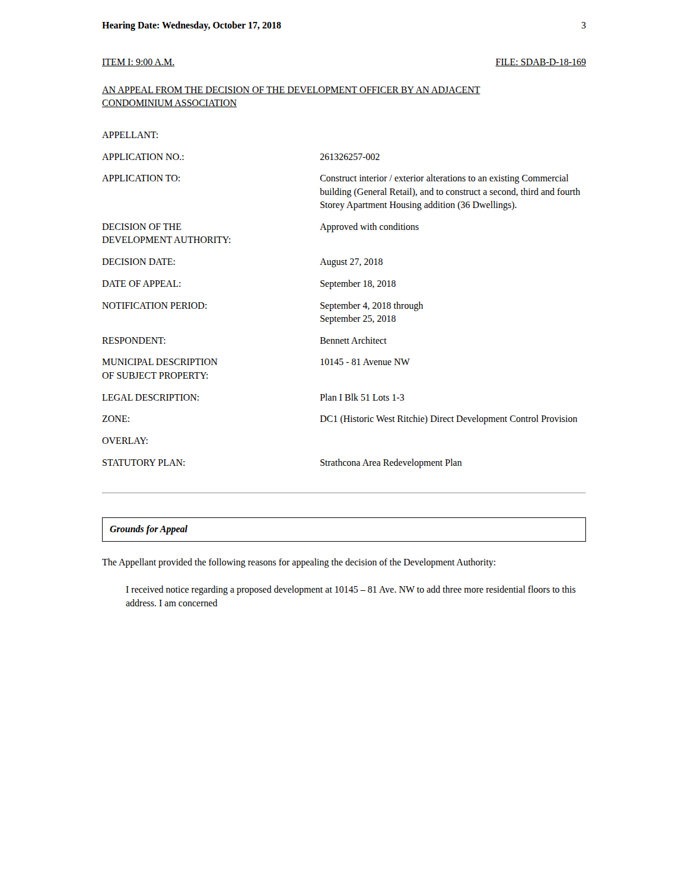Hearing Date: Wednesday, October 17, 2018
3
ITEM I: 9:00 A.M. FILE: SDAB-D-18-169
AN APPEAL FROM THE DECISION OF THE DEVELOPMENT OFFICER BY AN ADJACENT CONDOMINIUM ASSOCIATION
| APPELLANT: | |
| APPLICATION NO.: | 261326257-002 |
| APPLICATION TO: | Construct interior / exterior alterations to an existing Commercial building (General Retail), and to construct a second, third and fourth Storey Apartment Housing addition (36 Dwellings). |
| DECISION OF THE DEVELOPMENT AUTHORITY: | Approved with conditions |
| DECISION DATE: | August 27, 2018 |
| DATE OF APPEAL: | September 18, 2018 |
| NOTIFICATION PERIOD: | September 4, 2018 through September 25, 2018 |
| RESPONDENT: | Bennett Architect |
| MUNICIPAL DESCRIPTION OF SUBJECT PROPERTY: | 10145 - 81 Avenue NW |
| LEGAL DESCRIPTION: | Plan I Blk 51 Lots 1-3 |
| ZONE: | DC1 (Historic West Ritchie) Direct Development Control Provision |
| OVERLAY: | |
| STATUTORY PLAN: | Strathcona Area Redevelopment Plan |
Grounds for Appeal
The Appellant provided the following reasons for appealing the decision of the Development Authority:
I received notice regarding a proposed development at 10145 – 81 Ave. NW to add three more residential floors to this address. I am concerned